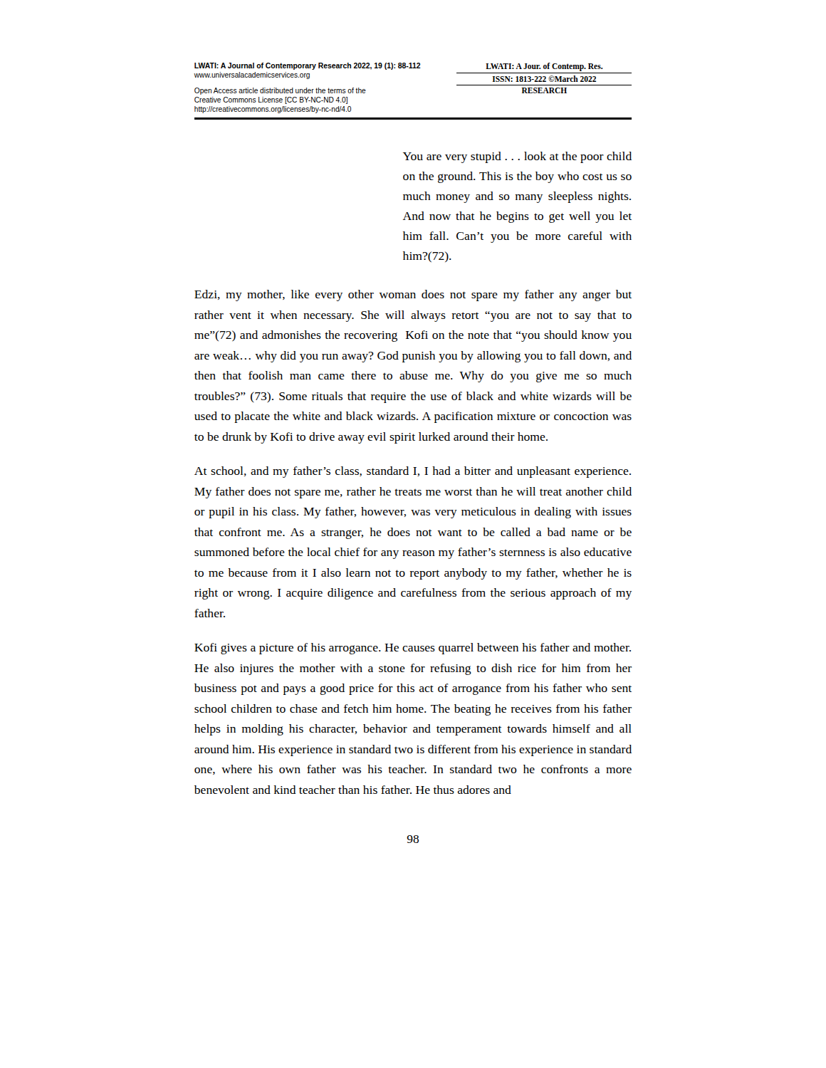LWATI: A Journal of Contemporary Research 2022, 19 (1): 88-112
www.universalacademicservices.org
Open Access article distributed under the terms of the
Creative Commons License [CC BY-NC-ND 4.0]
http://creativecommons.org/licenses/by-nc-nd/4.0
LWATI: A Jour. of Contemp. Res. ISSN: 1813-222 ©March 2022 RESEARCH
You are very stupid . . . look at the poor child on the ground. This is the boy who cost us so much money and so many sleepless nights. And now that he begins to get well you let him fall. Can’t you be more careful with him?(72).
Edzi, my mother, like every other woman does not spare my father any anger but rather vent it when necessary. She will always retort “you are not to say that to me”(72) and admonishes the recovering Kofi on the note that “you should know you are weak… why did you run away? God punish you by allowing you to fall down, and then that foolish man came there to abuse me. Why do you give me so much troubles?” (73). Some rituals that require the use of black and white wizards will be used to placate the white and black wizards. A pacification mixture or concoction was to be drunk by Kofi to drive away evil spirit lurked around their home.
At school, and my father’s class, standard I, I had a bitter and unpleasant experience. My father does not spare me, rather he treats me worst than he will treat another child or pupil in his class. My father, however, was very meticulous in dealing with issues that confront me. As a stranger, he does not want to be called a bad name or be summoned before the local chief for any reason my father’s sternness is also educative to me because from it I also learn not to report anybody to my father, whether he is right or wrong. I acquire diligence and carefulness from the serious approach of my father.
Kofi gives a picture of his arrogance. He causes quarrel between his father and mother. He also injures the mother with a stone for refusing to dish rice for him from her business pot and pays a good price for this act of arrogance from his father who sent school children to chase and fetch him home. The beating he receives from his father helps in molding his character, behavior and temperament towards himself and all around him. His experience in standard two is different from his experience in standard one, where his own father was his teacher. In standard two he confronts a more benevolent and kind teacher than his father. He thus adores and
98